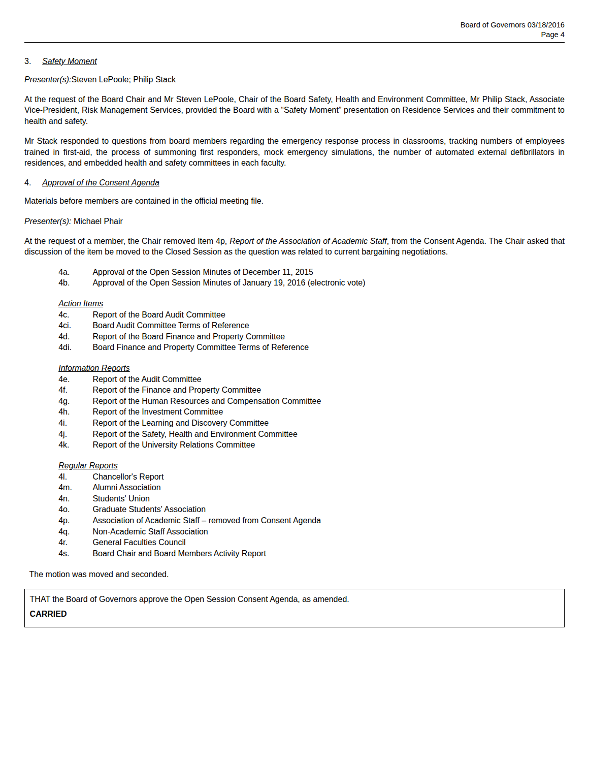Board of Governors 03/18/2016
Page 4
3. Safety Moment
Presenter(s):Steven LePoole; Philip Stack
At the request of the Board Chair and Mr Steven LePoole, Chair of the Board Safety, Health and Environment Committee, Mr Philip Stack, Associate Vice-President, Risk Management Services, provided the Board with a “Safety Moment” presentation on Residence Services and their commitment to health and safety.
Mr Stack responded to questions from board members regarding the emergency response process in classrooms, tracking numbers of employees trained in first-aid, the process of summoning first responders, mock emergency simulations, the number of automated external defibrillators in residences, and embedded health and safety committees in each faculty.
4. Approval of the Consent Agenda
Materials before members are contained in the official meeting file.
Presenter(s): Michael Phair
At the request of a member, the Chair removed Item 4p, Report of the Association of Academic Staff, from the Consent Agenda. The Chair asked that discussion of the item be moved to the Closed Session as the question was related to current bargaining negotiations.
4a. Approval of the Open Session Minutes of December 11, 2015
4b. Approval of the Open Session Minutes of January 19, 2016 (electronic vote)
Action Items
4c. Report of the Board Audit Committee
4ci. Board Audit Committee Terms of Reference
4d. Report of the Board Finance and Property Committee
4di. Board Finance and Property Committee Terms of Reference
Information Reports
4e. Report of the Audit Committee
4f. Report of the Finance and Property Committee
4g. Report of the Human Resources and Compensation Committee
4h. Report of the Investment Committee
4i. Report of the Learning and Discovery Committee
4j. Report of the Safety, Health and Environment Committee
4k. Report of the University Relations Committee
Regular Reports
4l. Chancellor's Report
4m. Alumni Association
4n. Students' Union
4o. Graduate Students' Association
4p. Association of Academic Staff – removed from Consent Agenda
4q. Non-Academic Staff Association
4r. General Faculties Council
4s. Board Chair and Board Members Activity Report
The motion was moved and seconded.
THAT the Board of Governors approve the Open Session Consent Agenda, as amended.
CARRIED